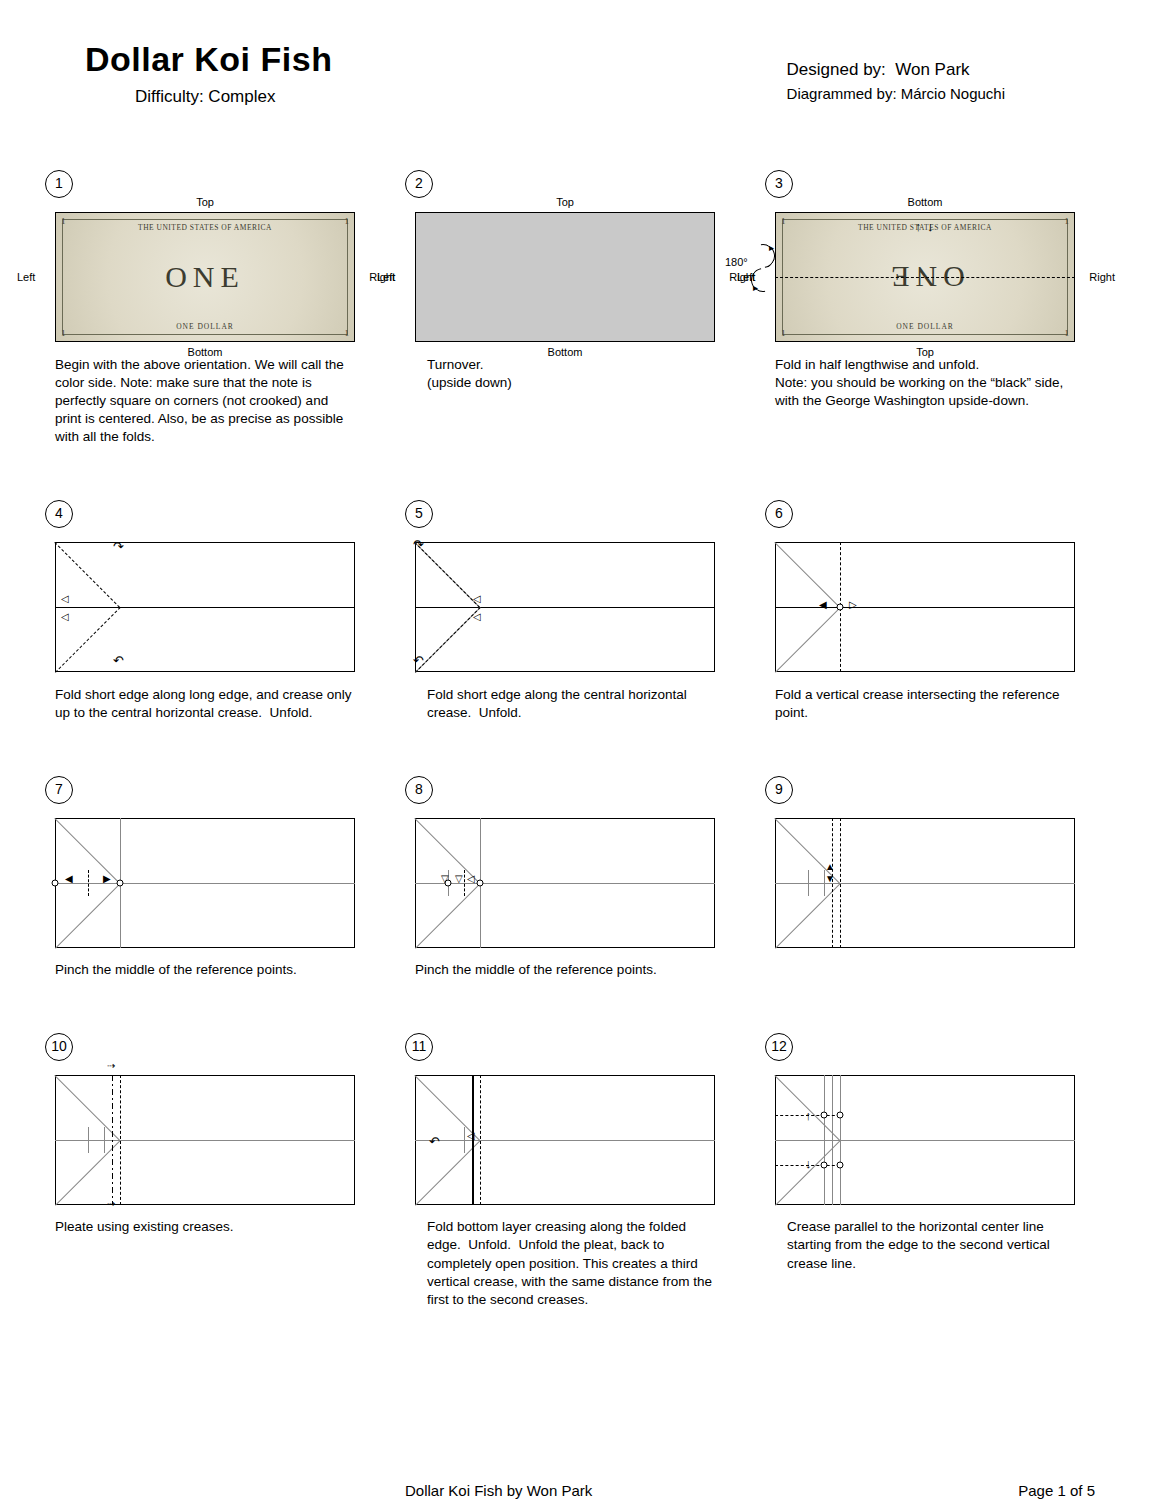Dollar Koi Fish
Difficulty: Complex
Designed by: Won Park
Diagrammed by: Márcio Noguchi
1
Top Bottom Left Right
THE UNITED STATES OF AMERICA
ONE
ONE DOLLAR
1 1 1 1
Begin with the above orientation. We will call the color side. Note: make sure that the note is perfectly square on corners (not crooked) and print is centered. Also, be as precise as possible with all the folds.
2
Top Bottom Left Right
180° ▸ ▸
Turnover.
(upside down)
3
Bottom Top Left Right
THE UNITED STATES OF AMERICA
ONE
ONE DOLLAR
1 1 1 1
↑ ↓
Fold in half lengthwise and unfold.
Note: you should be working on the “black” side, with the George Washington upside-down.
4
↷ ↶ ◁ ◁
Fold short edge along long edge, and crease only up to the central horizontal crease. Unfold.
5
↷ ↶ ◁ ◁
Fold short edge along the central horizontal crease. Unfold.
6
◀ ▷
Fold a vertical crease intersecting the reference point.
7
◀ ▶
Pinch the middle of the reference points.
8
▽ ▽ ◁
Pinch the middle of the reference points.
9
▲ ▼
10
⇢ ⇢
Pleate using existing creases.
11
↶ ◁
Fold bottom layer creasing along the folded edge. Unfold. Unfold the pleat, back to completely open position. This creates a third vertical crease, with the same distance from the first to the second creases.
12
↑ ↓
Crease parallel to the horizontal center line starting from the edge to the second vertical crease line.
Dollar Koi Fish by Won Park Page 1 of 5